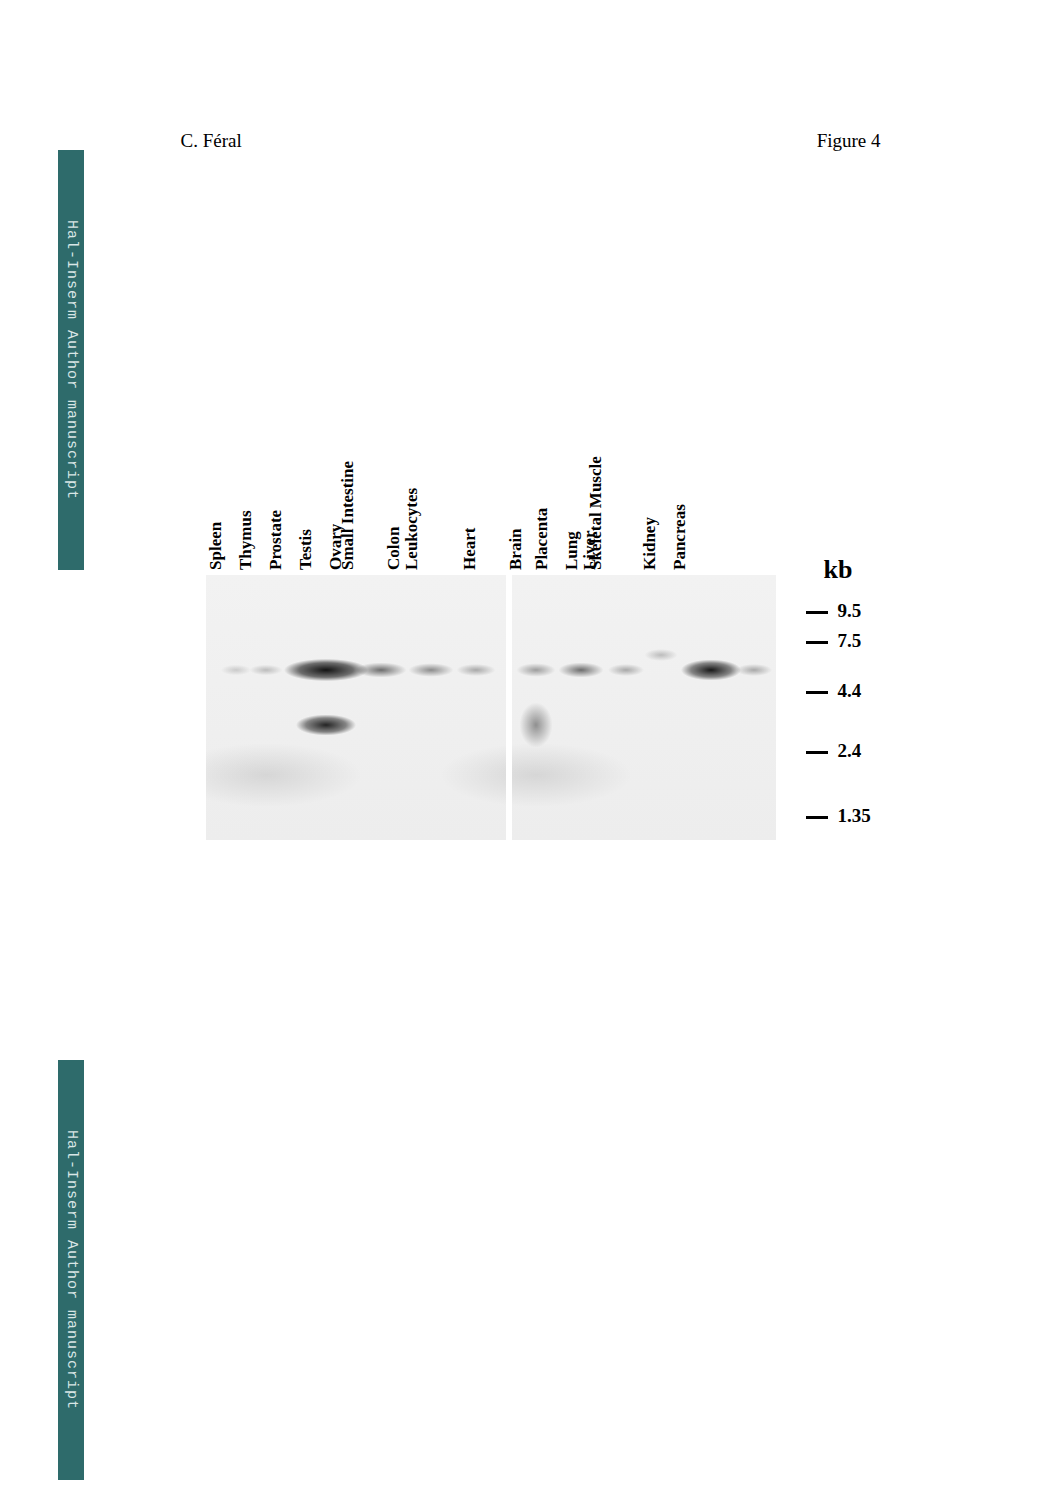Hal-Inserm Author manuscript
Hal-Inserm Author manuscript
C. Féral
Figure 4
Spleen
Thymus
Prostate
Testis
Ovary
Small Intestine
Colon
Leukocytes
Heart
Brain
Placenta
Lung
Liver
Skeletal Muscle
Kidney
Pancreas
kb
9.5
7.5
4.4
2.4
1.35